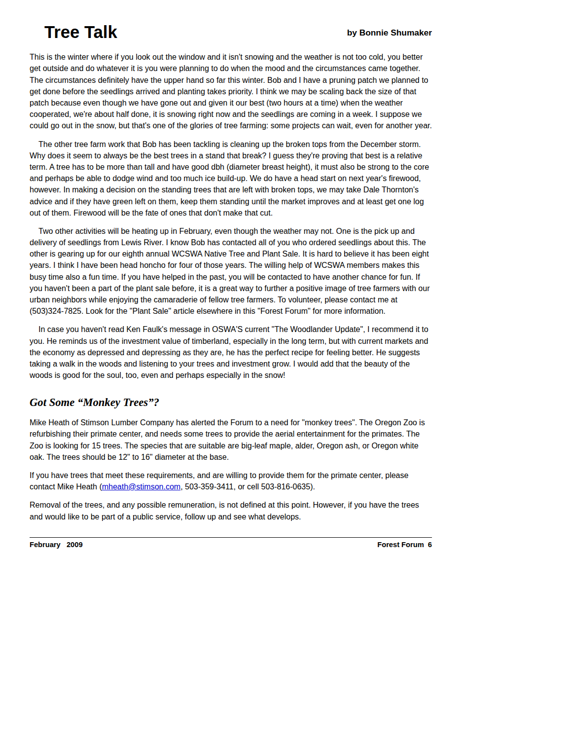Tree Talk
by Bonnie Shumaker
This is the winter where if you look out the window and it isn't snowing and the weather is not too cold, you better get outside and do whatever it is you were planning to do when the mood and the circumstances came together. The circumstances definitely have the upper hand so far this winter. Bob and I have a pruning patch we planned to get done before the seedlings arrived and planting takes priority. I think we may be scaling back the size of that patch because even though we have gone out and given it our best (two hours at a time) when the weather cooperated, we're about half done, it is snowing right now and the seedlings are coming in a week. I suppose we could go out in the snow, but that's one of the glories of tree farming: some projects can wait, even for another year.
The other tree farm work that Bob has been tackling is cleaning up the broken tops from the December storm. Why does it seem to always be the best trees in a stand that break? I guess they're proving that best is a relative term. A tree has to be more than tall and have good dbh (diameter breast height), it must also be strong to the core and perhaps be able to dodge wind and too much ice build-up. We do have a head start on next year's firewood, however. In making a decision on the standing trees that are left with broken tops, we may take Dale Thornton's advice and if they have green left on them, keep them standing until the market improves and at least get one log out of them. Firewood will be the fate of ones that don't make that cut.
Two other activities will be heating up in February, even though the weather may not. One is the pick up and delivery of seedlings from Lewis River. I know Bob has contacted all of you who ordered seedlings about this. The other is gearing up for our eighth annual WCSWA Native Tree and Plant Sale. It is hard to believe it has been eight years. I think I have been head honcho for four of those years. The willing help of WCSWA members makes this busy time also a fun time. If you have helped in the past, you will be contacted to have another chance for fun. If you haven't been a part of the plant sale before, it is a great way to further a positive image of tree farmers with our urban neighbors while enjoying the camaraderie of fellow tree farmers. To volunteer, please contact me at (503)324-7825. Look for the "Plant Sale" article elsewhere in this "Forest Forum" for more information.
In case you haven't read Ken Faulk's message in OSWA'S current "The Woodlander Update", I recommend it to you. He reminds us of the investment value of timberland, especially in the long term, but with current markets and the economy as depressed and depressing as they are, he has the perfect recipe for feeling better. He suggests taking a walk in the woods and listening to your trees and investment grow. I would add that the beauty of the woods is good for the soul, too, even and perhaps especially in the snow!
Got Some “Monkey Trees”?
Mike Heath of Stimson Lumber Company has alerted the Forum to a need for "monkey trees". The Oregon Zoo is refurbishing their primate center, and needs some trees to provide the aerial entertainment for the primates. The Zoo is looking for 15 trees. The species that are suitable are big-leaf maple, alder, Oregon ash, or Oregon white oak. The trees should be 12" to 16" diameter at the base.
If you have trees that meet these requirements, and are willing to provide them for the primate center, please contact Mike Heath (mheath@stimson.com, 503-359-3411, or cell 503-816-0635).
Removal of the trees, and any possible remuneration, is not defined at this point. However, if you have the trees and would like to be part of a public service, follow up and see what develops.
February 2009 Forest Forum 6